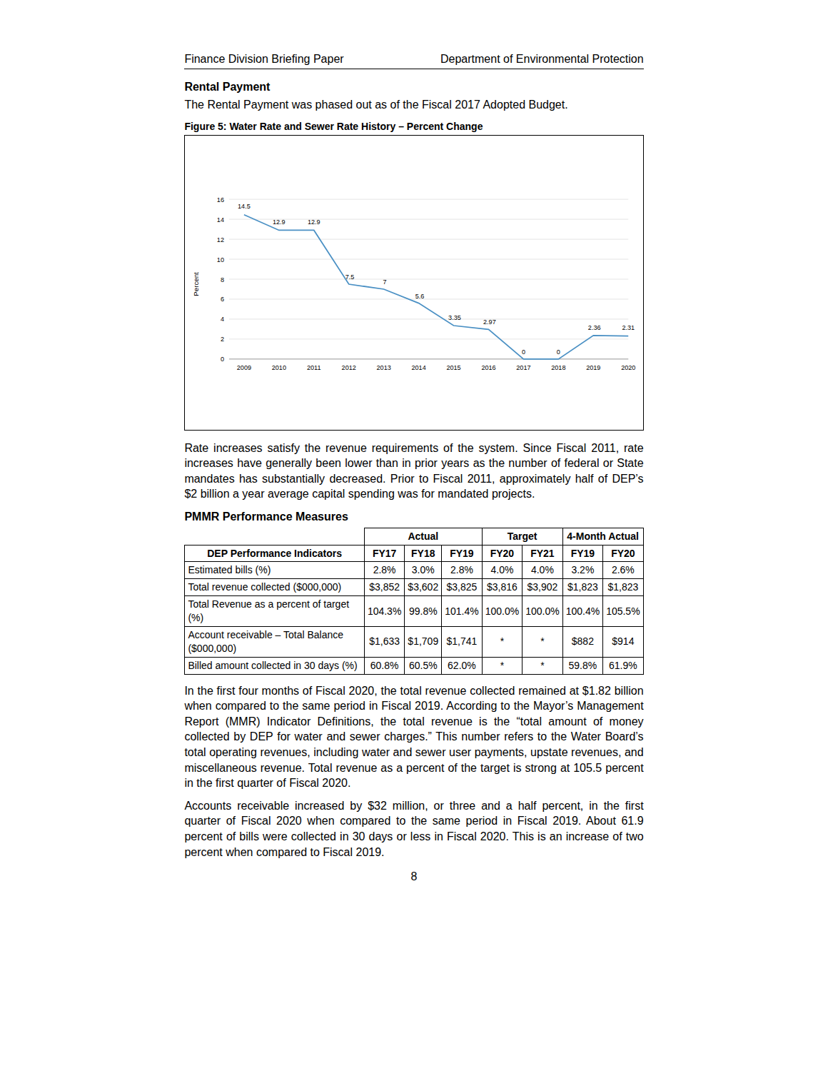Finance Division Briefing Paper Department of Environmental Protection
Rental Payment
The Rental Payment was phased out as of the Fiscal 2017 Adopted Budget.
Figure 5: Water Rate and Sewer Rate History – Percent Change
Percent 16 14 12 10 8 6 4 2 0 14.5 12.9 12.9 7.5 7 5.6 3.35 2.97 0 0 2.36 2.31 2009 2010 2011 2012 2013 2014 2015 2016 2017 2018 2019 2020
Rate increases satisfy the revenue requirements of the system. Since Fiscal 2011, rate increases have generally been lower than in prior years as the number of federal or State mandates has substantially decreased. Prior to Fiscal 2011, approximately half of DEP’s $2 billion a year average capital spending was for mandated projects.
PMMR Performance Measures
| | Actual | Target | 4-Month Actual |
| --- | --- | --- | --- |
| DEP Performance Indicators | FY17 | FY18 | FY19 | FY20 | FY21 | FY19 | FY20 |
| Estimated bills (%) | 2.8% | 3.0% | 2.8% | 4.0% | 4.0% | 3.2% | 2.6% |
| Total revenue collected ($000,000) | $3,852 | $3,602 | $3,825 | $3,816 | $3,902 | $1,823 | $1,823 |
| Total Revenue as a percent of target (%) | 104.3% | 99.8% | 101.4% | 100.0% | 100.0% | 100.4% | 105.5% |
| Account receivable – Total Balance ($000,000) | $1,633 | $1,709 | $1,741 | * | * | $882 | $914 |
| Billed amount collected in 30 days (%) | 60.8% | 60.5% | 62.0% | * | * | 59.8% | 61.9% |
In the first four months of Fiscal 2020, the total revenue collected remained at $1.82 billion when compared to the same period in Fiscal 2019. According to the Mayor’s Management Report (MMR) Indicator Definitions, the total revenue is the “total amount of money collected by DEP for water and sewer charges.” This number refers to the Water Board’s total operating revenues, including water and sewer user payments, upstate revenues, and miscellaneous revenue. Total revenue as a percent of the target is strong at 105.5 percent in the first quarter of Fiscal 2020.
Accounts receivable increased by $32 million, or three and a half percent, in the first quarter of Fiscal 2020 when compared to the same period in Fiscal 2019. About 61.9 percent of bills were collected in 30 days or less in Fiscal 2020. This is an increase of two percent when compared to Fiscal 2019.
8